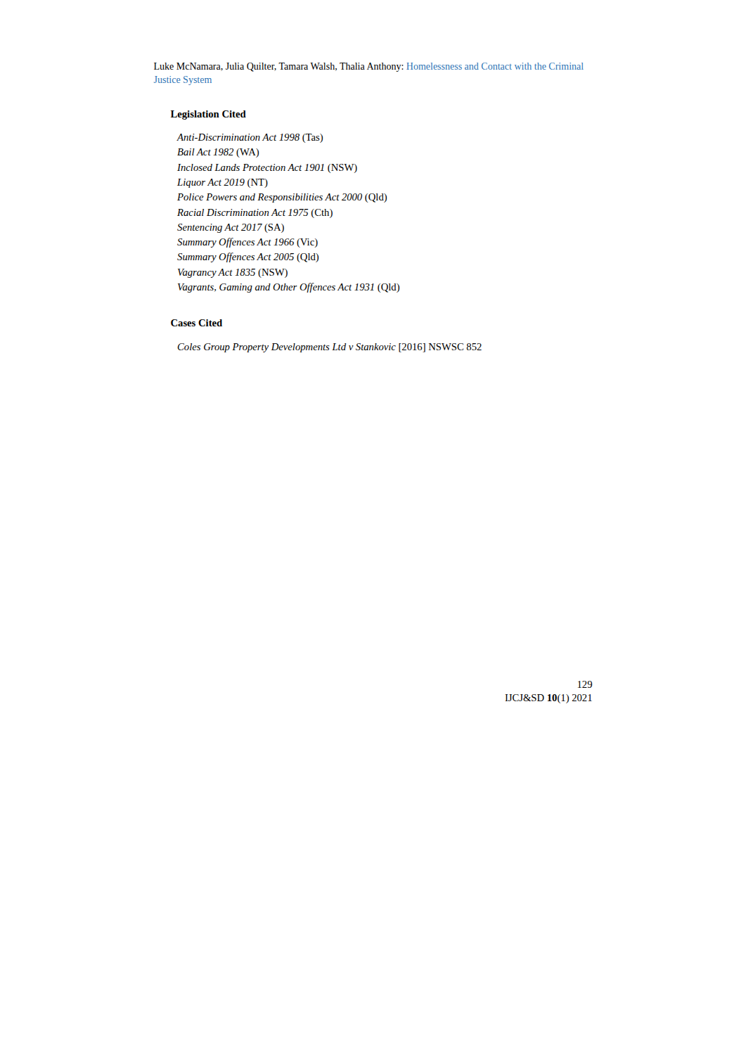Luke McNamara, Julia Quilter, Tamara Walsh, Thalia Anthony: Homelessness and Contact with the Criminal Justice System
Legislation Cited
Anti-Discrimination Act 1998 (Tas)
Bail Act 1982 (WA)
Inclosed Lands Protection Act 1901 (NSW)
Liquor Act 2019 (NT)
Police Powers and Responsibilities Act 2000 (Qld)
Racial Discrimination Act 1975 (Cth)
Sentencing Act 2017 (SA)
Summary Offences Act 1966 (Vic)
Summary Offences Act 2005 (Qld)
Vagrancy Act 1835 (NSW)
Vagrants, Gaming and Other Offences Act 1931 (Qld)
Cases Cited
Coles Group Property Developments Ltd v Stankovic [2016] NSWSC 852
129 IJCJ&SD 10(1) 2021